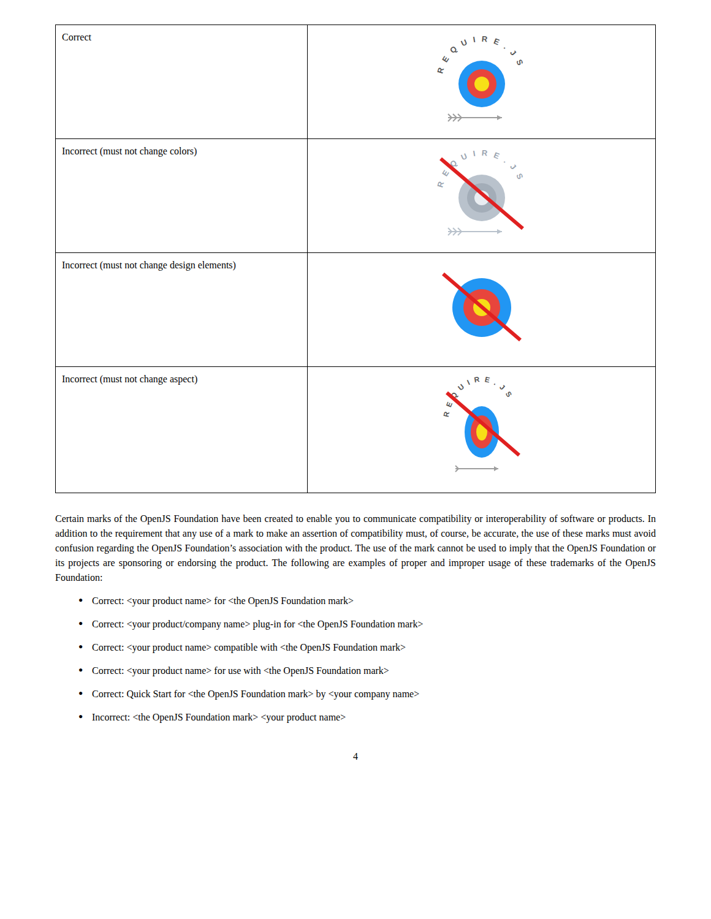| Correct | R E Q U I R E . J S |
| Incorrect (must not change colors) | R E Q U I R E . J S |
| Incorrect (must not change design elements) | |
| Incorrect (must not change aspect) | R E Q U I R E . J S |
Certain marks of the OpenJS Foundation have been created to enable you to communicate compatibility or interoperability of software or products. In addition to the requirement that any use of a mark to make an assertion of compatibility must, of course, be accurate, the use of these marks must avoid confusion regarding the OpenJS Foundation’s association with the product. The use of the mark cannot be used to imply that the OpenJS Foundation or its projects are sponsoring or endorsing the product. The following are examples of proper and improper usage of these trademarks of the OpenJS Foundation:
Correct: <your product name> for <the OpenJS Foundation mark>
Correct: <your product/company name> plug-in for <the OpenJS Foundation mark>
Correct: <your product name> compatible with <the OpenJS Foundation mark>
Correct: <your product name> for use with <the OpenJS Foundation mark>
Correct: Quick Start for <the OpenJS Foundation mark> by <your company name>
Incorrect: <the OpenJS Foundation mark> <your product name>
4